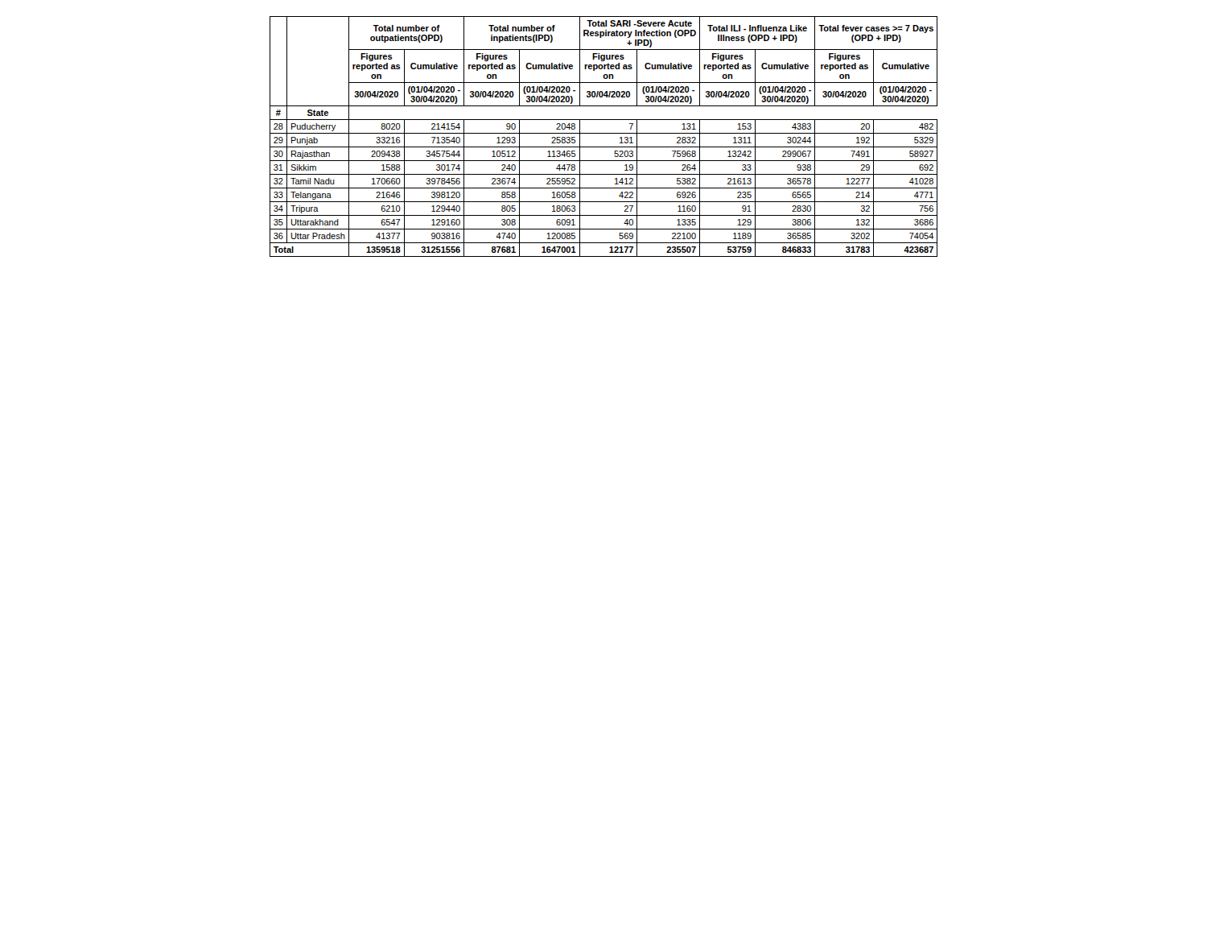| | | Total number of outpatients(OPD) | Total number of inpatients(IPD) | Total SARI -Severe Acute Respiratory Infection (OPD + IPD) | Total ILI - Influenza Like Illness (OPD + IPD) | Total fever cases >= 7 Days (OPD + IPD) |
| --- | --- | --- | --- | --- | --- | --- |
| Figures reported as on | Cumulative | Figures reported as on | Cumulative | Figures reported as on | Cumulative | Figures reported as on | Cumulative | Figures reported as on | Cumulative |
| 30/04/2020 | (01/04/2020 - 30/04/2020) | 30/04/2020 | (01/04/2020 - 30/04/2020) | 30/04/2020 | (01/04/2020 - 30/04/2020) | 30/04/2020 | (01/04/2020 - 30/04/2020) | 30/04/2020 | (01/04/2020 - 30/04/2020) |
| # | State | |
| 28 | Puducherry | 8020 | 214154 | 90 | 2048 | 7 | 131 | 153 | 4383 | 20 | 482 |
| 29 | Punjab | 33216 | 713540 | 1293 | 25835 | 131 | 2832 | 1311 | 30244 | 192 | 5329 |
| 30 | Rajasthan | 209438 | 3457544 | 10512 | 113465 | 5203 | 75968 | 13242 | 299067 | 7491 | 58927 |
| 31 | Sikkim | 1588 | 30174 | 240 | 4478 | 19 | 264 | 33 | 938 | 29 | 692 |
| 32 | Tamil Nadu | 170660 | 3978456 | 23674 | 255952 | 1412 | 5382 | 21613 | 36578 | 12277 | 41028 |
| 33 | Telangana | 21646 | 398120 | 858 | 16058 | 422 | 6926 | 235 | 6565 | 214 | 4771 |
| 34 | Tripura | 6210 | 129440 | 805 | 18063 | 27 | 1160 | 91 | 2830 | 32 | 756 |
| 35 | Uttarakhand | 6547 | 129160 | 308 | 6091 | 40 | 1335 | 129 | 3806 | 132 | 3686 |
| 36 | Uttar Pradesh | 41377 | 903816 | 4740 | 120085 | 569 | 22100 | 1189 | 36585 | 3202 | 74054 |
| Total | 1359518 | 31251556 | 87681 | 1647001 | 12177 | 235507 | 53759 | 846833 | 31783 | 423687 |